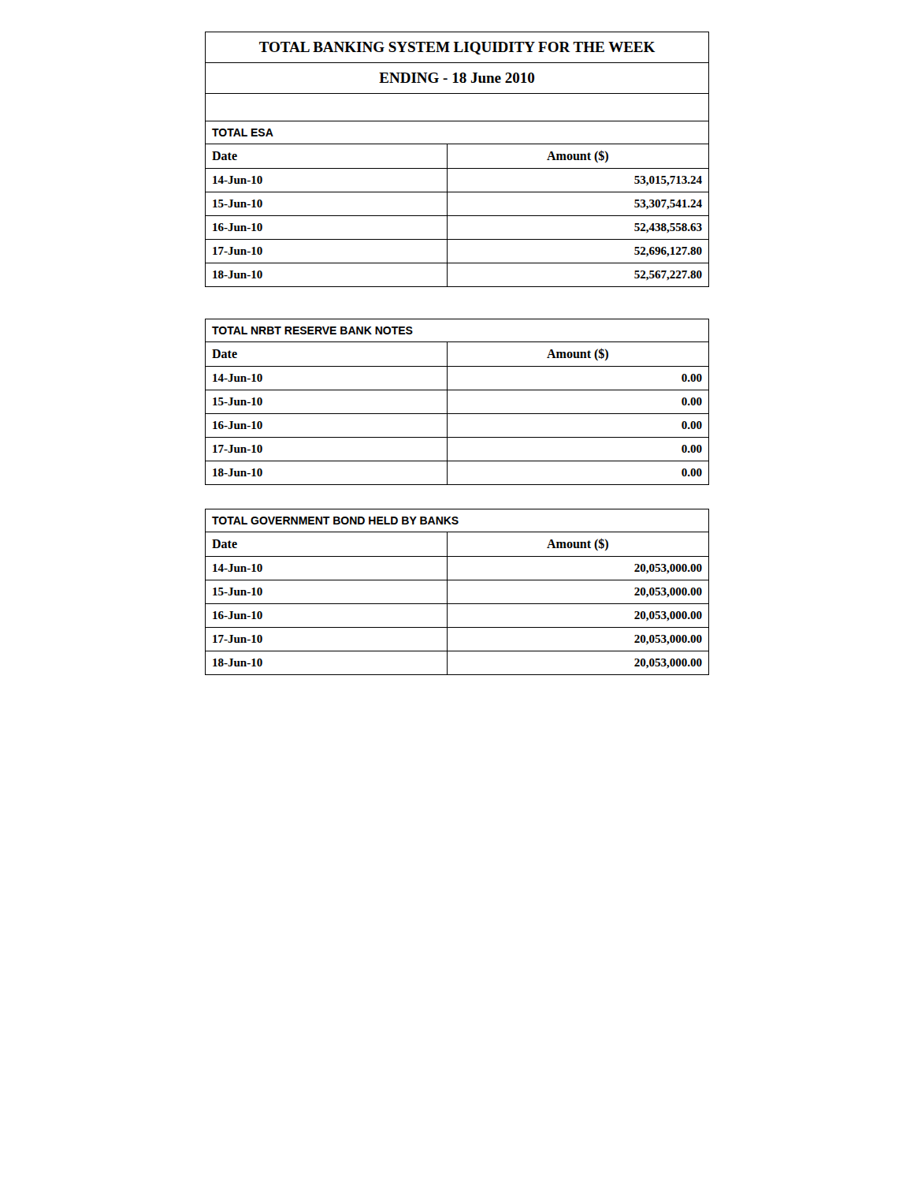| TOTAL BANKING SYSTEM LIQUIDITY FOR THE WEEK |
| ENDING - 18 June 2010 |
| TOTAL ESA |
| Date | Amount ($) |
| 14-Jun-10 | 53,015,713.24 |
| 15-Jun-10 | 53,307,541.24 |
| 16-Jun-10 | 52,438,558.63 |
| 17-Jun-10 | 52,696,127.80 |
| 18-Jun-10 | 52,567,227.80 |
| TOTAL NRBT RESERVE BANK NOTES |
| Date | Amount ($) |
| 14-Jun-10 | 0.00 |
| 15-Jun-10 | 0.00 |
| 16-Jun-10 | 0.00 |
| 17-Jun-10 | 0.00 |
| 18-Jun-10 | 0.00 |
| TOTAL GOVERNMENT BOND HELD BY BANKS |
| Date | Amount ($) |
| 14-Jun-10 | 20,053,000.00 |
| 15-Jun-10 | 20,053,000.00 |
| 16-Jun-10 | 20,053,000.00 |
| 17-Jun-10 | 20,053,000.00 |
| 18-Jun-10 | 20,053,000.00 |